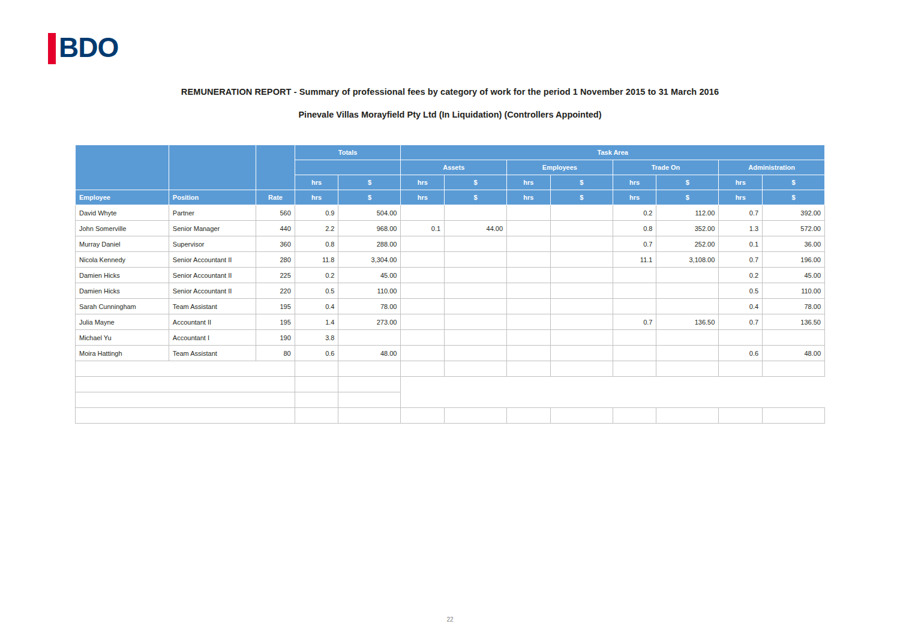BDO
REMUNERATION REPORT - Summary of professional fees by category of work for the period 1 November 2015 to 31 March 2016
Pinevale Villas Morayfield Pty Ltd (In Liquidation) (Controllers Appointed)
| | | | Totals | Task Area |
| --- | --- | --- | --- | --- |
| | Assets | Employees | Trade On | Administration |
| hrs | $ | hrs | $ | hrs | $ | hrs | $ | hrs | $ |
| Employee | Position | Rate | hrs | $ | hrs | $ | hrs | $ | hrs | $ | hrs | $ |
| David Whyte | Partner | 560 | 0.9 | 504.00 | | | | | 0.2 | 112.00 | 0.7 | 392.00 |
| John Somerville | Senior Manager | 440 | 2.2 | 968.00 | 0.1 | 44.00 | | | 0.8 | 352.00 | 1.3 | 572.00 |
| Murray Daniel | Supervisor | 360 | 0.8 | 288.00 | | | | | 0.7 | 252.00 | 0.1 | 36.00 |
| Nicola Kennedy | Senior Accountant II | 280 | 11.8 | 3,304.00 | | | | | 11.1 | 3,108.00 | 0.7 | 196.00 |
| Damien Hicks | Senior Accountant II | 225 | 0.2 | 45.00 | | | | | | | 0.2 | 45.00 |
| Damien Hicks | Senior Accountant II | 220 | 0.5 | 110.00 | | | | | | | 0.5 | 110.00 |
| Sarah Cunningham | Team Assistant | 195 | 0.4 | 78.00 | | | | | | | 0.4 | 78.00 |
| Julia Mayne | Accountant II | 195 | 1.4 | 273.00 | | | | | 0.7 | 136.50 | 0.7 | 136.50 |
| Michael Yu | Accountant I | 190 | 3.8 | | | | | | | | | |
| Moira Hattingh | Team Assistant | 80 | 0.6 | 48.00 | | | | | | | 0.6 | 48.00 |
| TOTALS | 22.6 | 5,618.00 | 0.1 | 44.00 | | | 13.5 | 3,960.50 | 5.2 | 1,613.50 |
| GST | | 561.80 | |
| TOTAL INC GST | | 6,179.80 | |
| AVERAGE HOURLY RATE | | 249 | | 440 | | | | 293 | | 310 |
22